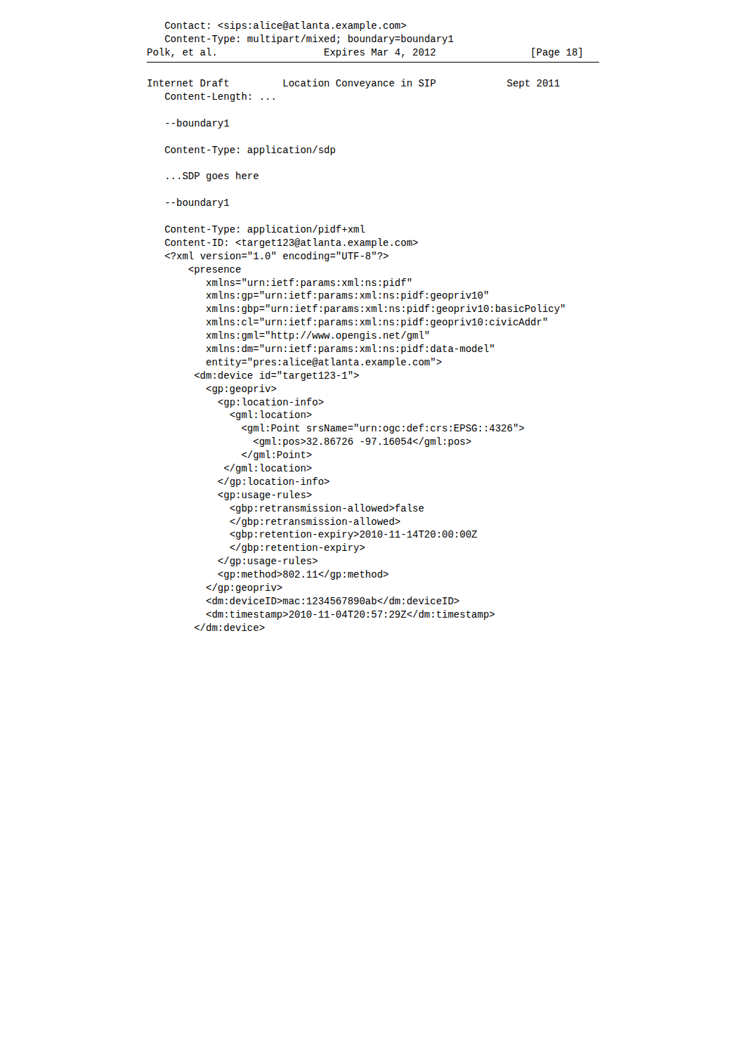Contact: <sips:alice@atlanta.example.com>
   Content-Type: multipart/mixed; boundary=boundary1
Polk, et al.                  Expires Mar 4, 2012                [Page 18]
Internet Draft         Location Conveyance in SIP            Sept 2011
   Content-Length: ...

   --boundary1

   Content-Type: application/sdp

   ...SDP goes here

   --boundary1

   Content-Type: application/pidf+xml
   Content-ID: <target123@atlanta.example.com>
   <?xml version="1.0" encoding="UTF-8"?>
       <presence
          xmlns="urn:ietf:params:xml:ns:pidf"
          xmlns:gp="urn:ietf:params:xml:ns:pidf:geopriv10"
          xmlns:gbp="urn:ietf:params:xml:ns:pidf:geopriv10:basicPolicy"
          xmlns:cl="urn:ietf:params:xml:ns:pidf:geopriv10:civicAddr"
          xmlns:gml="http://www.opengis.net/gml"
          xmlns:dm="urn:ietf:params:xml:ns:pidf:data-model"
          entity="pres:alice@atlanta.example.com">
        <dm:device id="target123-1">
          <gp:geopriv>
            <gp:location-info>
              <gml:location>
                <gml:Point srsName="urn:ogc:def:crs:EPSG::4326">
                  <gml:pos>32.86726 -97.16054</gml:pos>
                </gml:Point>
             </gml:location>
            </gp:location-info>
            <gp:usage-rules>
              <gbp:retransmission-allowed>false
              </gbp:retransmission-allowed>
              <gbp:retention-expiry>2010-11-14T20:00:00Z
              </gbp:retention-expiry>
            </gp:usage-rules>
            <gp:method>802.11</gp:method>
          </gp:geopriv>
          <dm:deviceID>mac:1234567890ab</dm:deviceID>
          <dm:timestamp>2010-11-04T20:57:29Z</dm:timestamp>
        </dm:device>